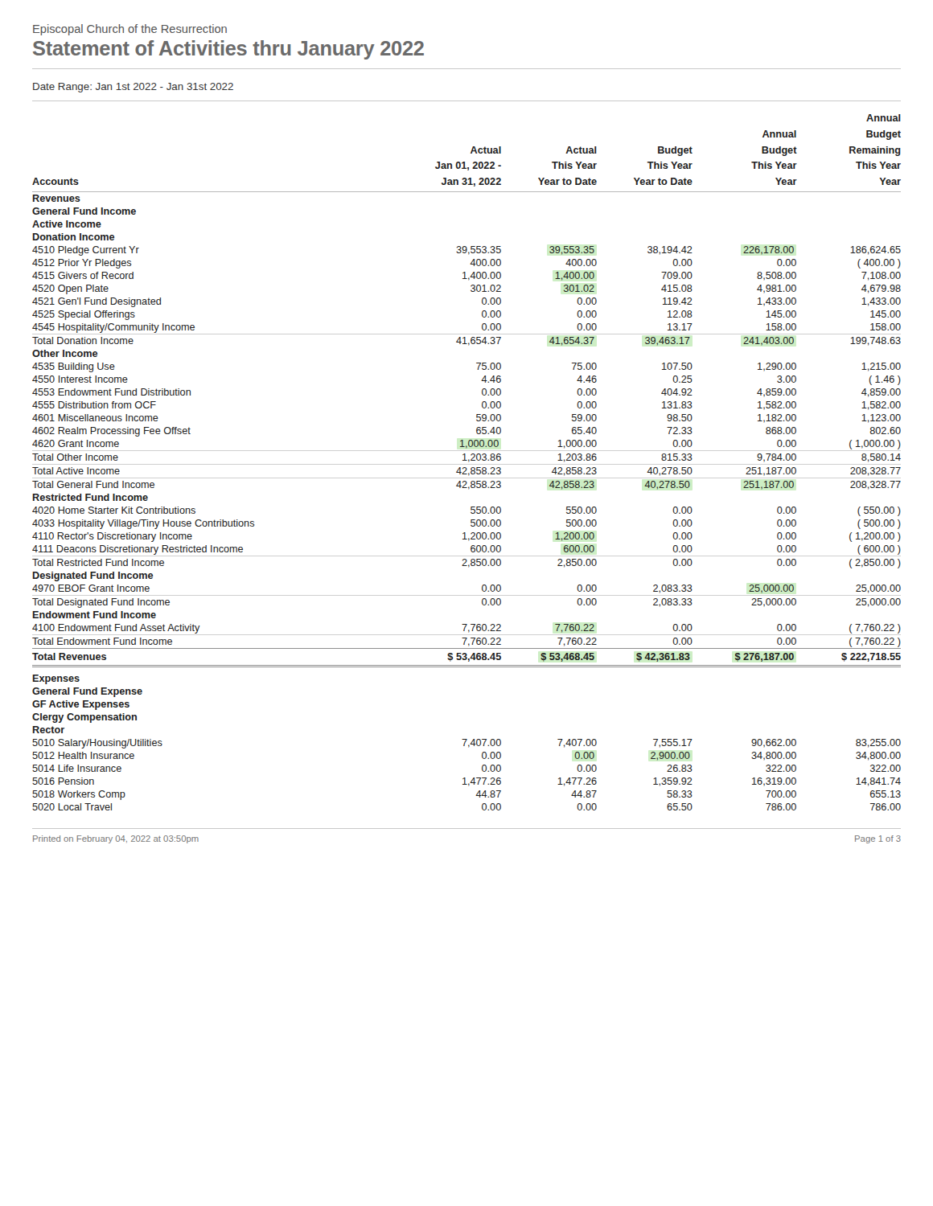Episcopal Church of the Resurrection
Statement of Activities thru January 2022
Date Range: Jan 1st 2022 - Jan 31st 2022
| | | | | | Annual |
| --- | --- | --- | --- | --- | --- |
| | | | | Annual | Budget |
| | Actual | Actual | Budget | Budget | Remaining |
| | Jan 01, 2022 - | This Year | This Year | This Year | This Year |
| Accounts | Jan 31, 2022 | Year to Date | Year to Date | Year | Year |
| Revenues | | | | | |
| General Fund Income | | | | | |
| Active Income | | | | | |
| Donation Income | | | | | |
| 4510 Pledge Current Yr | 39,553.35 | 39,553.35 | 38,194.42 | 226,178.00 | 186,624.65 |
| 4512 Prior Yr Pledges | 400.00 | 400.00 | 0.00 | 0.00 | ( 400.00 ) |
| 4515 Givers of Record | 1,400.00 | 1,400.00 | 709.00 | 8,508.00 | 7,108.00 |
| 4520 Open Plate | 301.02 | 301.02 | 415.08 | 4,981.00 | 4,679.98 |
| 4521 Gen'l Fund Designated | 0.00 | 0.00 | 119.42 | 1,433.00 | 1,433.00 |
| 4525 Special Offerings | 0.00 | 0.00 | 12.08 | 145.00 | 145.00 |
| 4545 Hospitality/Community Income | 0.00 | 0.00 | 13.17 | 158.00 | 158.00 |
| Total Donation Income | 41,654.37 | 41,654.37 | 39,463.17 | 241,403.00 | 199,748.63 |
| Other Income | | | | | |
| 4535 Building Use | 75.00 | 75.00 | 107.50 | 1,290.00 | 1,215.00 |
| 4550 Interest Income | 4.46 | 4.46 | 0.25 | 3.00 | ( 1.46 ) |
| 4553 Endowment Fund Distribution | 0.00 | 0.00 | 404.92 | 4,859.00 | 4,859.00 |
| 4555 Distribution from OCF | 0.00 | 0.00 | 131.83 | 1,582.00 | 1,582.00 |
| 4601 Miscellaneous Income | 59.00 | 59.00 | 98.50 | 1,182.00 | 1,123.00 |
| 4602 Realm Processing Fee Offset | 65.40 | 65.40 | 72.33 | 868.00 | 802.60 |
| 4620 Grant Income | 1,000.00 | 1,000.00 | 0.00 | 0.00 | ( 1,000.00 ) |
| Total Other Income | 1,203.86 | 1,203.86 | 815.33 | 9,784.00 | 8,580.14 |
| Total Active Income | 42,858.23 | 42,858.23 | 40,278.50 | 251,187.00 | 208,328.77 |
| Total General Fund Income | 42,858.23 | 42,858.23 | 40,278.50 | 251,187.00 | 208,328.77 |
| Restricted Fund Income | | | | | |
| 4020 Home Starter Kit Contributions | 550.00 | 550.00 | 0.00 | 0.00 | ( 550.00 ) |
| 4033 Hospitality Village/Tiny House Contributions | 500.00 | 500.00 | 0.00 | 0.00 | ( 500.00 ) |
| 4110 Rector's Discretionary Income | 1,200.00 | 1,200.00 | 0.00 | 0.00 | ( 1,200.00 ) |
| 4111 Deacons Discretionary Restricted Income | 600.00 | 600.00 | 0.00 | 0.00 | ( 600.00 ) |
| Total Restricted Fund Income | 2,850.00 | 2,850.00 | 0.00 | 0.00 | ( 2,850.00 ) |
| Designated Fund Income | | | | | |
| 4970 EBOF Grant Income | 0.00 | 0.00 | 2,083.33 | 25,000.00 | 25,000.00 |
| Total Designated Fund Income | 0.00 | 0.00 | 2,083.33 | 25,000.00 | 25,000.00 |
| Endowment Fund Income | | | | | |
| 4100 Endowment Fund Asset Activity | 7,760.22 | 7,760.22 | 0.00 | 0.00 | ( 7,760.22 ) |
| Total Endowment Fund Income | 7,760.22 | 7,760.22 | 0.00 | 0.00 | ( 7,760.22 ) |
| Total Revenues | $ 53,468.45 | $ 53,468.45 | $ 42,361.83 | $ 276,187.00 | $ 222,718.55 |
| Expenses | | | | | |
| General Fund Expense | | | | | |
| GF Active Expenses | | | | | |
| Clergy Compensation | | | | | |
| Rector | | | | | |
| 5010 Salary/Housing/Utilities | 7,407.00 | 7,407.00 | 7,555.17 | 90,662.00 | 83,255.00 |
| 5012 Health Insurance | 0.00 | 0.00 | 2,900.00 | 34,800.00 | 34,800.00 |
| 5014 Life Insurance | 0.00 | 0.00 | 26.83 | 322.00 | 322.00 |
| 5016 Pension | 1,477.26 | 1,477.26 | 1,359.92 | 16,319.00 | 14,841.74 |
| 5018 Workers Comp | 44.87 | 44.87 | 58.33 | 700.00 | 655.13 |
| 5020 Local Travel | 0.00 | 0.00 | 65.50 | 786.00 | 786.00 |
Printed on February 04, 2022 at 03:50pm Page 1 of 3